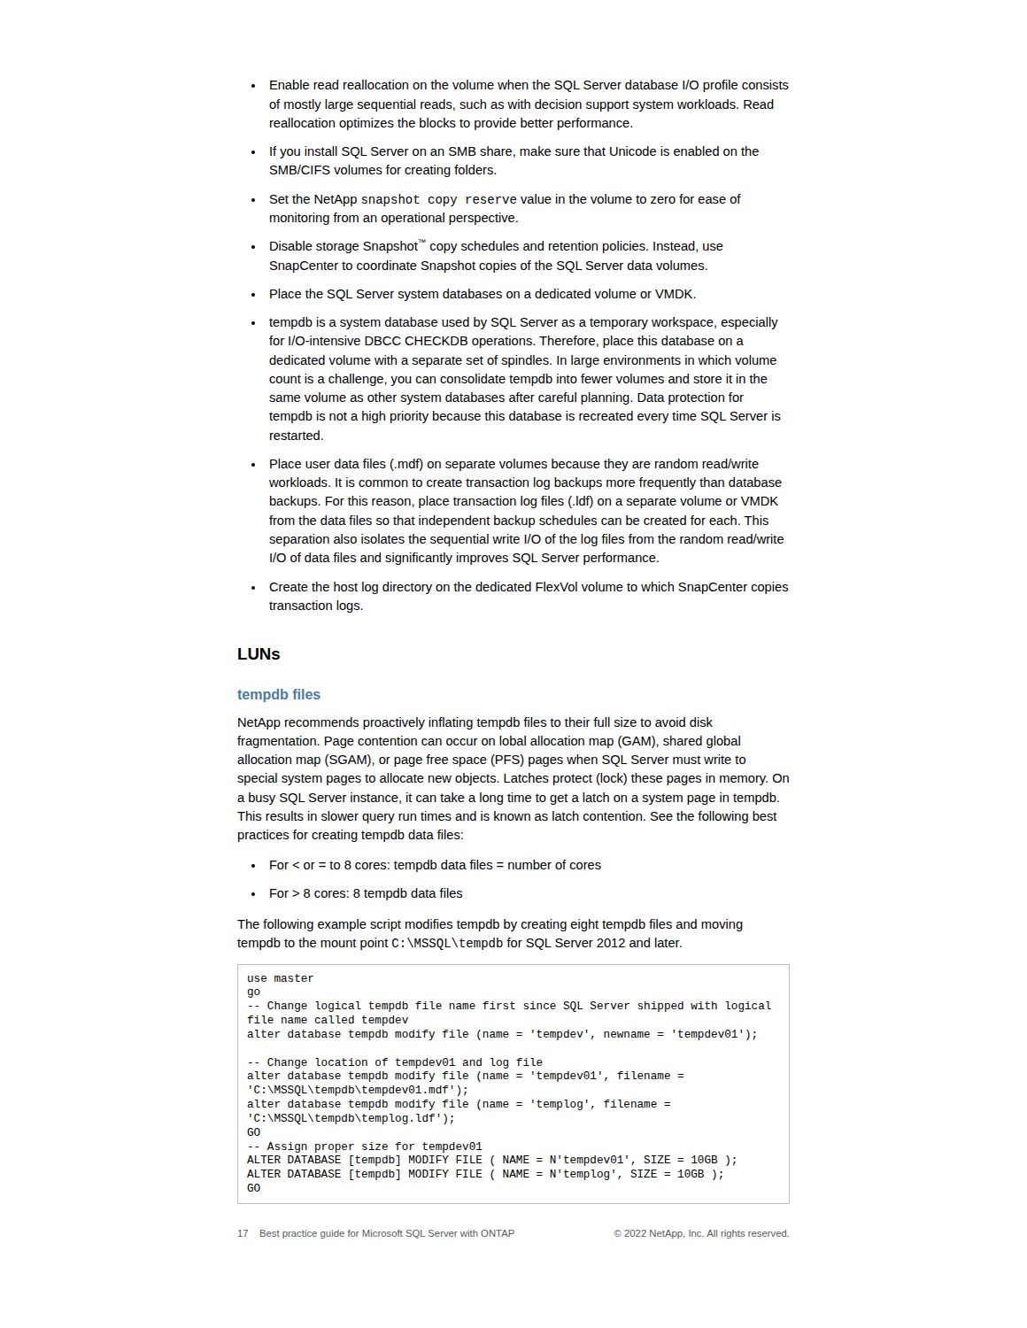Enable read reallocation on the volume when the SQL Server database I/O profile consists of mostly large sequential reads, such as with decision support system workloads. Read reallocation optimizes the blocks to provide better performance.
If you install SQL Server on an SMB share, make sure that Unicode is enabled on the SMB/CIFS volumes for creating folders.
Set the NetApp snapshot copy reserve value in the volume to zero for ease of monitoring from an operational perspective.
Disable storage Snapshot™ copy schedules and retention policies. Instead, use SnapCenter to coordinate Snapshot copies of the SQL Server data volumes.
Place the SQL Server system databases on a dedicated volume or VMDK.
tempdb is a system database used by SQL Server as a temporary workspace, especially for I/O-intensive DBCC CHECKDB operations. Therefore, place this database on a dedicated volume with a separate set of spindles. In large environments in which volume count is a challenge, you can consolidate tempdb into fewer volumes and store it in the same volume as other system databases after careful planning. Data protection for tempdb is not a high priority because this database is recreated every time SQL Server is restarted.
Place user data files (.mdf) on separate volumes because they are random read/write workloads. It is common to create transaction log backups more frequently than database backups. For this reason, place transaction log files (.ldf) on a separate volume or VMDK from the data files so that independent backup schedules can be created for each. This separation also isolates the sequential write I/O of the log files from the random read/write I/O of data files and significantly improves SQL Server performance.
Create the host log directory on the dedicated FlexVol volume to which SnapCenter copies transaction logs.
LUNs
tempdb files
NetApp recommends proactively inflating tempdb files to their full size to avoid disk fragmentation. Page contention can occur on lobal allocation map (GAM), shared global allocation map (SGAM), or page free space (PFS) pages when SQL Server must write to special system pages to allocate new objects. Latches protect (lock) these pages in memory. On a busy SQL Server instance, it can take a long time to get a latch on a system page in tempdb. This results in slower query run times and is known as latch contention. See the following best practices for creating tempdb data files:
For < or = to 8 cores: tempdb data files = number of cores
For > 8 cores: 8 tempdb data files
The following example script modifies tempdb by creating eight tempdb files and moving tempdb to the mount point C:\MSSQL\tempdb for SQL Server 2012 and later.
use master
go
-- Change logical tempdb file name first since SQL Server shipped with logical file name called tempdev
alter database tempdb modify file (name = 'tempdev', newname = 'tempdev01');

-- Change location of tempdev01 and log file
alter database tempdb modify file (name = 'tempdev01', filename =
'C:\MSSQL\tempdb\tempdev01.mdf');
alter database tempdb modify file (name = 'templog', filename = 'C:\MSSQL\tempdb\templog.ldf');
GO
-- Assign proper size for tempdev01
ALTER DATABASE [tempdb] MODIFY FILE ( NAME = N'tempdev01', SIZE = 10GB );
ALTER DATABASE [tempdb] MODIFY FILE ( NAME = N'templog', SIZE = 10GB );
GO
17 Best practice guide for Microsoft SQL Server with ONTAP
© 2022 NetApp, Inc. All rights reserved.